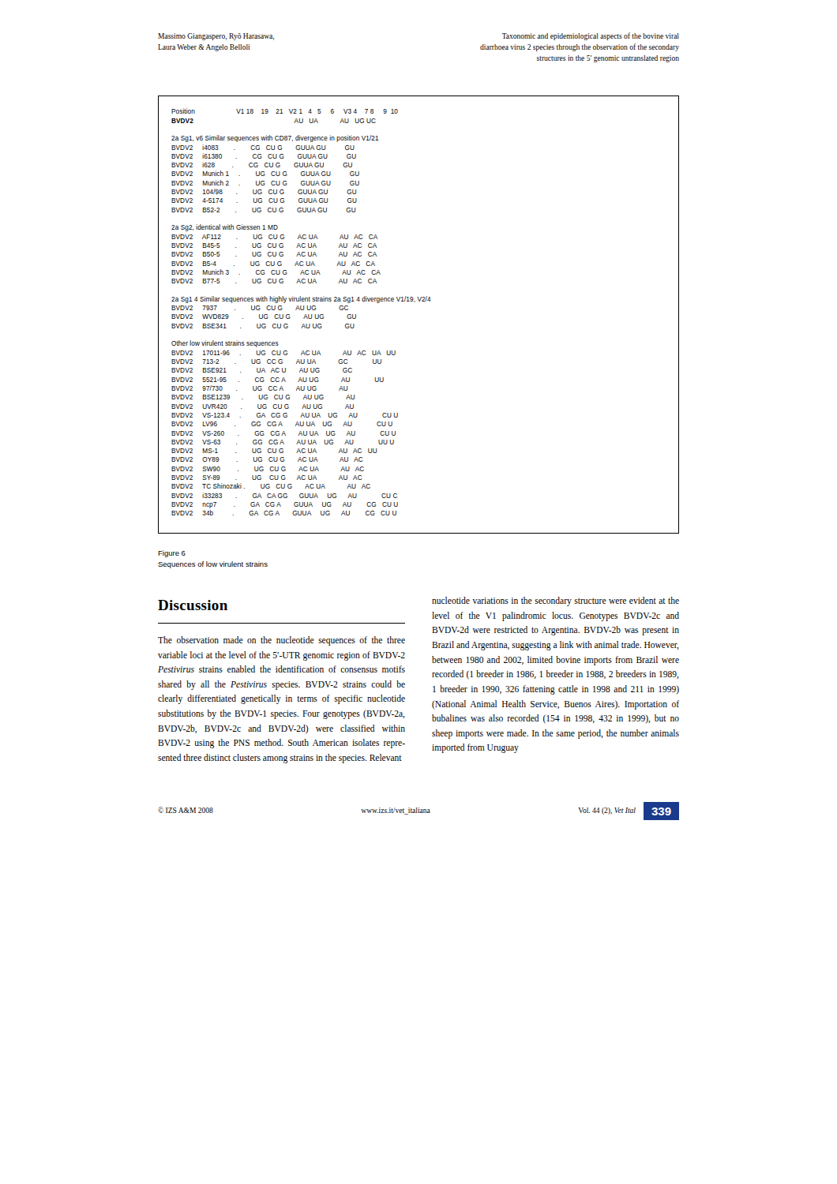Massimo Giangaspero, Ryô Harasawa,
Laura Weber & Angelo Belloli
Taxonomic and epidemiological aspects of the bovine viral
diarrhoea virus 2 species through the observation of the secondary
structures in the 5′ genomic untranslated region
Position                      V1 18    19    21   V2 1   4   5     6     V3 4    7 8     9  10
BVDV2                                                      AU   UA            AU   UG UC

2a Sg1, v6 Similar sequences with CD87, divergence in position V1/21
BVDV2     i4083        .        CG   CU G       GUUA GU          GU
BVDV2     i61380       .        CG   CU G       GUUA GU          GU
BVDV2     i628         .        CG   CU G       GUUA GU          GU
BVDV2     Munich 1     .        UG   CU G       GUUA GU          GU
BVDV2     Munich 2     .        UG   CU G       GUUA GU          GU
BVDV2     104/98       .        UG   CU G       GUUA GU          GU
BVDV2     4-5174       .        UG   CU G       GUUA GU          GU
BVDV2     B52-2        .        UG   CU G       GUUA GU          GU

2a Sg2, identical with Giessen 1 MD
BVDV2     AF112        .        UG   CU G       AC UA            AU   AC   CA
BVDV2     B45-5        .        UG   CU G       AC UA            AU   AC   CA
BVDV2     B50-5        .        UG   CU G       AC UA            AU   AC   CA
BVDV2     B5-4         .        UG   CU G       AC UA            AU   AC   CA
BVDV2     Munich 3     .        CG   CU G       AC UA            AU   AC   CA
BVDV2     B77-5        .        UG   CU G       AC UA            AU   AC   CA

2a Sg1 4 Similar sequences with highly virulent strains 2a Sg1 4 divergence V1/19, V2/4
BVDV2     7937         .        UG   CU G       AU UG            GC
BVDV2     WVD829       .        UG   CU G       AU UG            GU
BVDV2     BSE341       .        UG   CU G       AU UG            GU

Other low virulent strains sequences
BVDV2     17011-96     .        UG   CU G       AC UA            AU   AC   UA   UU
BVDV2     713-2        .        UG   CC G       AU UA            GC             UU
BVDV2     BSE921       .        UA   AC U       AU UG            GC
BVDV2     5521-95      .        CG   CC A       AU UG            AU             UU
BVDV2     97/730       .        UG   CC A       AU UG            AU
BVDV2     BSE1239      .        UG   CU G       AU UG            AU
BVDV2     UVR420       .        UG   CU G       AU UG            AU
BVDV2     VS-123.4     .        GA   CG G       AU UA    UG      AU             CU U
BVDV2     LV96         .        GG   CG A       AU UA    UG      AU             CU U
BVDV2     VS-260       .        GG   CG A       AU UA    UG      AU             CU U
BVDV2     VS-63        .        GG   CG A       AU UA    UG      AU             UU U
BVDV2     MS-1         .        UG   CU G       AC UA            AU   AC   UU
BVDV2     OY89         .        UG   CU G       AC UA            AU   AC
BVDV2     SW90         .        UG   CU G       AC UA            AU   AC
BVDV2     SY-89        .        UG    CU G      AC UA            AU   AC
BVDV2     TC Shinozaki .        UG   CU G       AC UA            AU   AC
BVDV2     i33283       .        GA   CA GG      GUUA     UG      AU             CU C
BVDV2     ncp7         .        GA   CG A       GUUA     UG      AU        CG   CU U
BVDV2     34b          .        GA   CG A       GUUA     UG      AU        CG   CU U
Figure 6
Sequences of low virulent strains
Discussion
The observation made on the nucleotide sequences of the three variable loci at the level of the 5′-UTR genomic region of BVDV-2 Pestivirus strains enabled the identification of consensus motifs shared by all the Pestivirus species. BVDV-2 strains could be clearly differentiated genetically in terms of specific nucleotide substitutions by the BVDV-1 species. Four genotypes (BVDV-2a, BVDV-2b, BVDV-2c and BVDV-2d) were classified within BVDV-2 using the PNS method. South American isolates represented three distinct clusters among strains in the species. Relevant
nucleotide variations in the secondary structure were evident at the level of the V1 palindromic locus. Genotypes BVDV-2c and BVDV-2d were restricted to Argentina. BVDV-2b was present in Brazil and Argentina, suggesting a link with animal trade. However, between 1980 and 2002, limited bovine imports from Brazil were recorded (1 breeder in 1986, 1 breeder in 1988, 2 breeders in 1989, 1 breeder in 1990, 326 fattening cattle in 1998 and 211 in 1999) (National Animal Health Service, Buenos Aires). Importation of bubalines was also recorded (154 in 1998, 432 in 1999), but no sheep imports were made. In the same period, the number animals imported from Uruguay
© IZS A&M 2008
www.izs.it/vet_italiana
Vol. 44 (2), Vet Ital 339